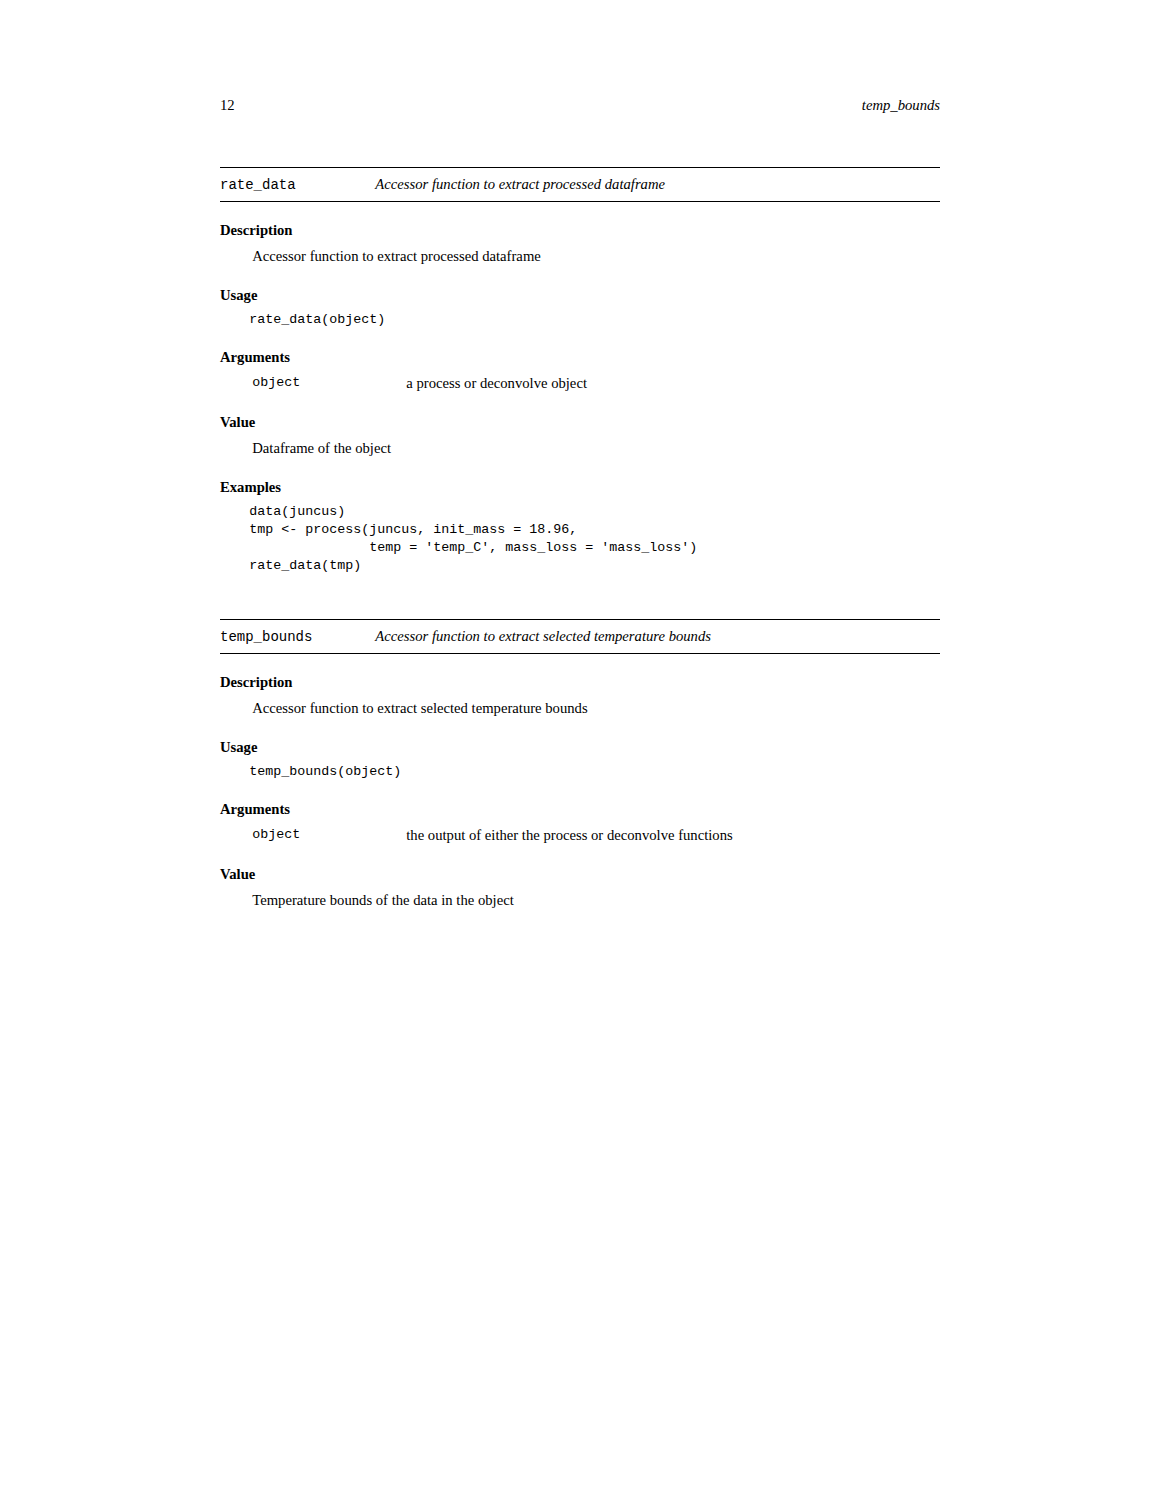12 temp_bounds
rate_data Accessor function to extract processed dataframe
Description
Accessor function to extract processed dataframe
Usage
rate_data(object)
Arguments
object
a process or deconvolve object
Value
Dataframe of the object
Examples
data(juncus)
tmp <- process(juncus, init_mass = 18.96,
               temp = 'temp_C', mass_loss = 'mass_loss')
rate_data(tmp)
temp_bounds Accessor function to extract selected temperature bounds
Description
Accessor function to extract selected temperature bounds
Usage
temp_bounds(object)
Arguments
object
the output of either the process or deconvolve functions
Value
Temperature bounds of the data in the object